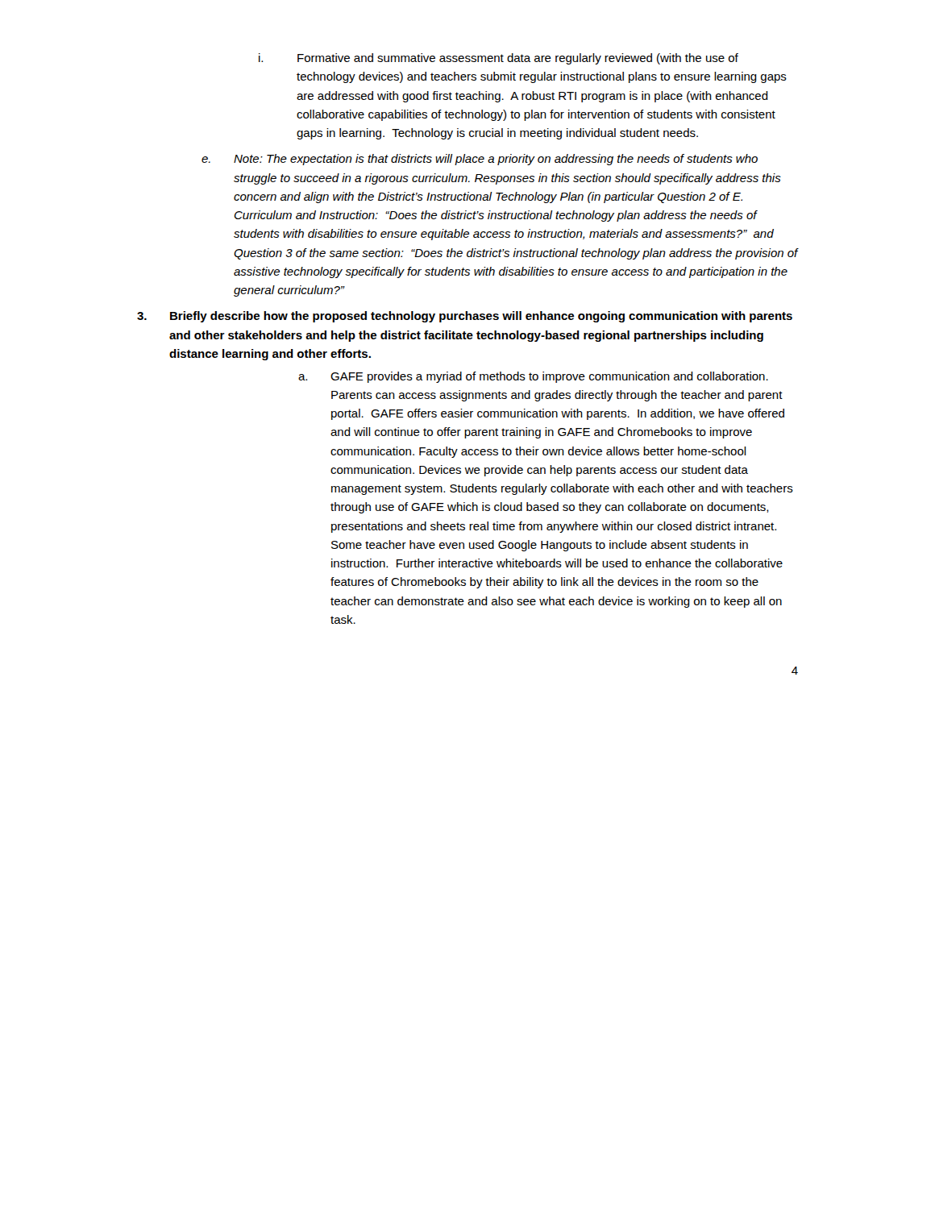i. Formative and summative assessment data are regularly reviewed (with the use of technology devices) and teachers submit regular instructional plans to ensure learning gaps are addressed with good first teaching. A robust RTI program is in place (with enhanced collaborative capabilities of technology) to plan for intervention of students with consistent gaps in learning. Technology is crucial in meeting individual student needs.
e. Note: The expectation is that districts will place a priority on addressing the needs of students who struggle to succeed in a rigorous curriculum. Responses in this section should specifically address this concern and align with the District’s Instructional Technology Plan (in particular Question 2 of E. Curriculum and Instruction: “Does the district’s instructional technology plan address the needs of students with disabilities to ensure equitable access to instruction, materials and assessments?” and Question 3 of the same section: “Does the district’s instructional technology plan address the provision of assistive technology specifically for students with disabilities to ensure access to and participation in the general curriculum?”
3. Briefly describe how the proposed technology purchases will enhance ongoing communication with parents and other stakeholders and help the district facilitate technology-based regional partnerships including distance learning and other efforts.
a. GAFE provides a myriad of methods to improve communication and collaboration. Parents can access assignments and grades directly through the teacher and parent portal. GAFE offers easier communication with parents. In addition, we have offered and will continue to offer parent training in GAFE and Chromebooks to improve communication. Faculty access to their own device allows better home-school communication. Devices we provide can help parents access our student data management system. Students regularly collaborate with each other and with teachers through use of GAFE which is cloud based so they can collaborate on documents, presentations and sheets real time from anywhere within our closed district intranet. Some teacher have even used Google Hangouts to include absent students in instruction. Further interactive whiteboards will be used to enhance the collaborative features of Chromebooks by their ability to link all the devices in the room so the teacher can demonstrate and also see what each device is working on to keep all on task.
4